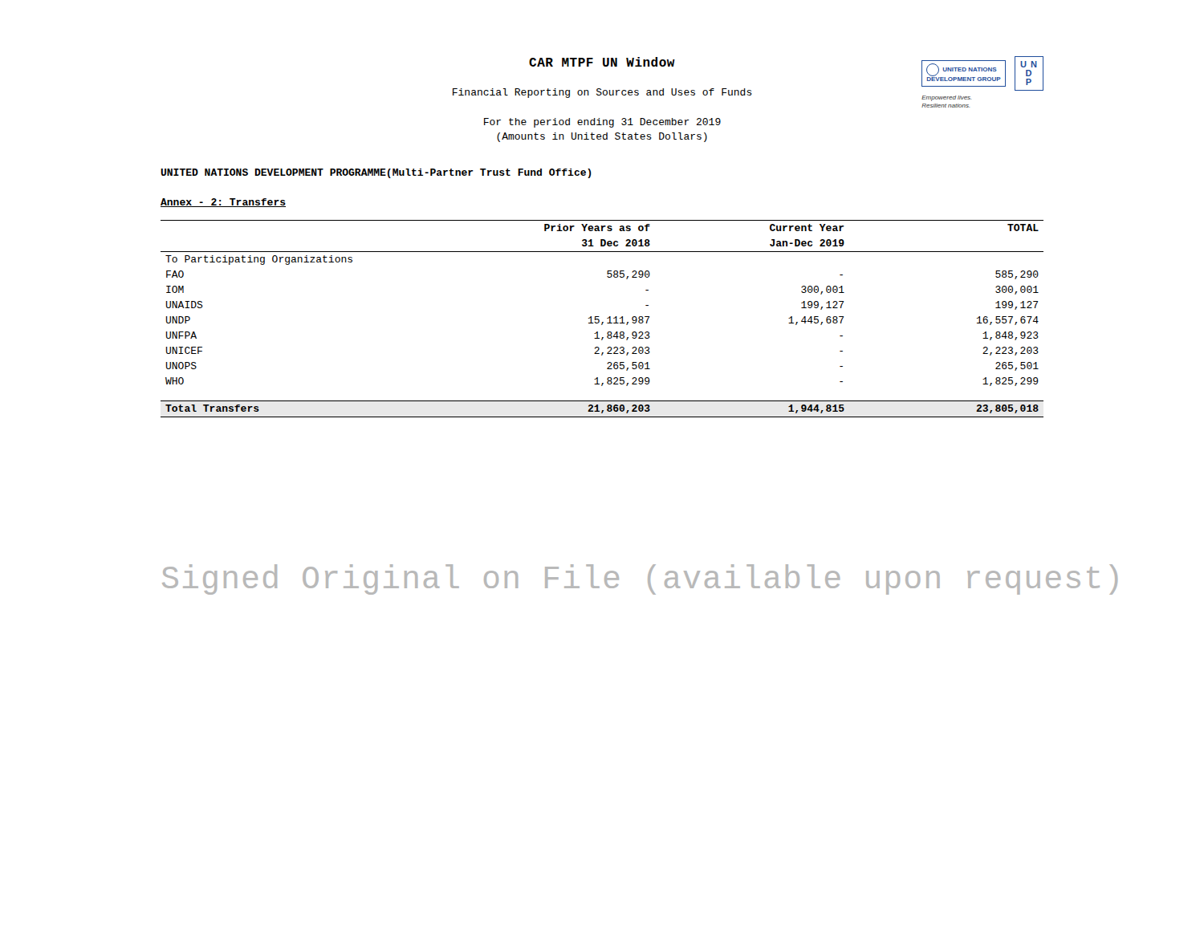UNITED NATIONS
DEVELOPMENT GROUP U N
D
P
Empowered lives.
Resilient nations.
CAR MTPF UN Window
Financial Reporting on Sources and Uses of Funds
For the period ending 31 December 2019
(Amounts in United States Dollars)
UNITED NATIONS DEVELOPMENT PROGRAMME(Multi-Partner Trust Fund Office)
Annex - 2: Transfers
| | Prior Years as of | Current Year | TOTAL |
| --- | --- | --- | --- |
| | 31 Dec 2018 | Jan-Dec 2019 | |
| To Participating Organizations | | | |
| FAO | 585,290 | - | 585,290 |
| IOM | - | 300,001 | 300,001 |
| UNAIDS | - | 199,127 | 199,127 |
| UNDP | 15,111,987 | 1,445,687 | 16,557,674 |
| UNFPA | 1,848,923 | - | 1,848,923 |
| UNICEF | 2,223,203 | - | 2,223,203 |
| UNOPS | 265,501 | - | 265,501 |
| WHO | 1,825,299 | - | 1,825,299 |
| Total Transfers | 21,860,203 | 1,944,815 | 23,805,018 |
Signed Original on File (available upon request)